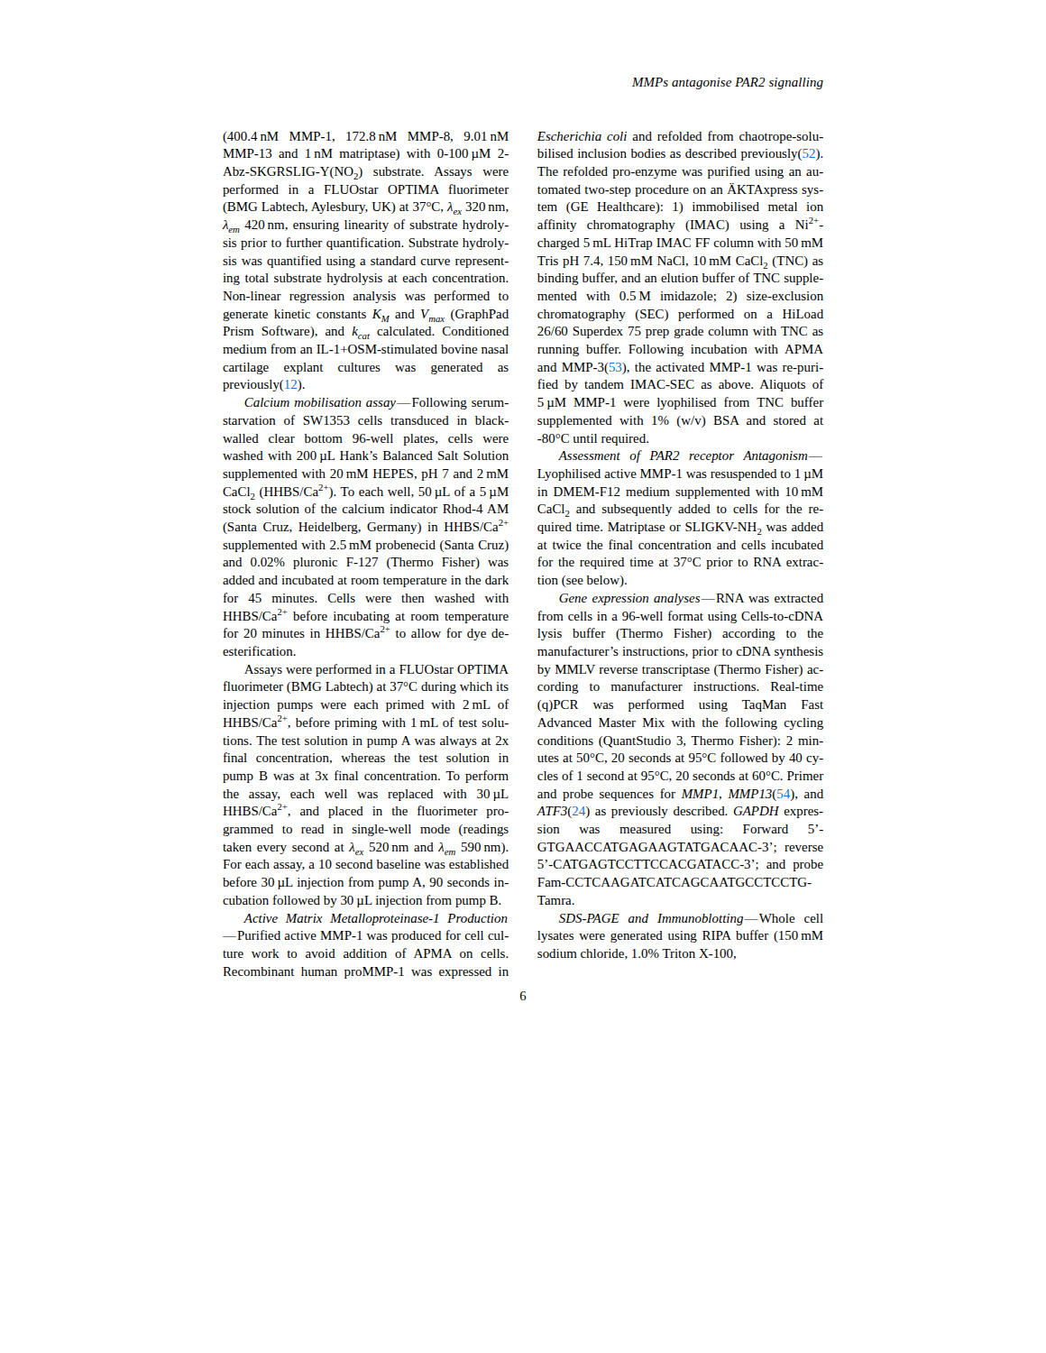MMPs antagonise PAR2 signalling
(400.4 nM MMP-1, 172.8 nM MMP-8, 9.01 nM MMP-13 and 1 nM matriptase) with 0-100 µM 2-Abz-SKGRSLIG-Y(NO2) substrate. Assays were performed in a FLUOstar OPTIMA fluorimeter (BMG Labtech, Aylesbury, UK) at 37°C, λex 320 nm, λem 420 nm, ensuring linearity of substrate hydrolysis prior to further quantification. Substrate hydrolysis was quantified using a standard curve representing total substrate hydrolysis at each concentration. Non-linear regression analysis was performed to generate kinetic constants KM and Vmax (GraphPad Prism Software), and kcat calculated. Conditioned medium from an IL-1+OSM-stimulated bovine nasal cartilage explant cultures was generated as previously(12).
Calcium mobilisation assay — Following serum-starvation of SW1353 cells transduced in black-walled clear bottom 96-well plates, cells were washed with 200 µL Hank’s Balanced Salt Solution supplemented with 20 mM HEPES, pH 7 and 2 mM CaCl2 (HHBS/Ca2+). To each well, 50 µL of a 5 µM stock solution of the calcium indicator Rhod-4 AM (Santa Cruz, Heidelberg, Germany) in HHBS/Ca2+ supplemented with 2.5 mM probenecid (Santa Cruz) and 0.02% pluronic F-127 (Thermo Fisher) was added and incubated at room temperature in the dark for 45 minutes. Cells were then washed with HHBS/Ca2+ before incubating at room temperature for 20 minutes in HHBS/Ca2+ to allow for dye de-esterification.
Assays were performed in a FLUOstar OPTIMA fluorimeter (BMG Labtech) at 37°C during which its injection pumps were each primed with 2 mL of HHBS/Ca2+, before priming with 1 mL of test solutions. The test solution in pump A was always at 2x final concentration, whereas the test solution in pump B was at 3x final concentration. To perform the assay, each well was replaced with 30 µL HHBS/Ca2+, and placed in the fluorimeter programmed to read in single-well mode (readings taken every second at λex 520 nm and λem 590 nm). For each assay, a 10 second baseline was established before 30 µL injection from pump A, 90 seconds incubation followed by 30 µL injection from pump B.
Active Matrix Metalloproteinase-1 Production — Purified active MMP-1 was produced for cell culture work to avoid addition of APMA on cells. Recombinant human proMMP-1 was expressed in Escherichia coli and refolded from chaotrope-solubilised inclusion bodies as described previously(52). The refolded pro-enzyme was purified using an automated two-step procedure on an ÄKTAxpress system (GE Healthcare): 1) immobilised metal ion affinity chromatography (IMAC) using a Ni2+-charged 5 mL HiTrap IMAC FF column with 50 mM Tris pH 7.4, 150 mM NaCl, 10 mM CaCl2 (TNC) as binding buffer, and an elution buffer of TNC supplemented with 0.5 M imidazole; 2) size-exclusion chromatography (SEC) performed on a HiLoad 26/60 Superdex 75 prep grade column with TNC as running buffer. Following incubation with APMA and MMP-3(53), the activated MMP-1 was re-purified by tandem IMAC-SEC as above. Aliquots of 5 µM MMP-1 were lyophilised from TNC buffer supplemented with 1% (w/v) BSA and stored at -80°C until required.
Assessment of PAR2 receptor Antagonism — Lyophilised active MMP-1 was resuspended to 1 µM in DMEM-F12 medium supplemented with 10 mM CaCl2 and subsequently added to cells for the required time. Matriptase or SLIGKV-NH2 was added at twice the final concentration and cells incubated for the required time at 37°C prior to RNA extraction (see below).
Gene expression analyses — RNA was extracted from cells in a 96-well format using Cells-to-cDNA lysis buffer (Thermo Fisher) according to the manufacturer’s instructions, prior to cDNA synthesis by MMLV reverse transcriptase (Thermo Fisher) according to manufacturer instructions. Real-time (q)PCR was performed using TaqMan Fast Advanced Master Mix with the following cycling conditions (QuantStudio 3, Thermo Fisher): 2 minutes at 50°C, 20 seconds at 95°C followed by 40 cycles of 1 second at 95°C, 20 seconds at 60°C. Primer and probe sequences for MMP1, MMP13(54), and ATF3(24) as previously described. GAPDH expression was measured using: Forward 5’-GTGAACCATGAGAAGTATGACAAC-3’; reverse 5’-CATGAGTCCTTCCACGATACC-3’; and probe Fam-CCTCAAGATCATCAGCAATGCCTCCTG-Tamra.
SDS-PAGE and Immunoblotting — Whole cell lysates were generated using RIPA buffer (150 mM sodium chloride, 1.0% Triton X-100,
6